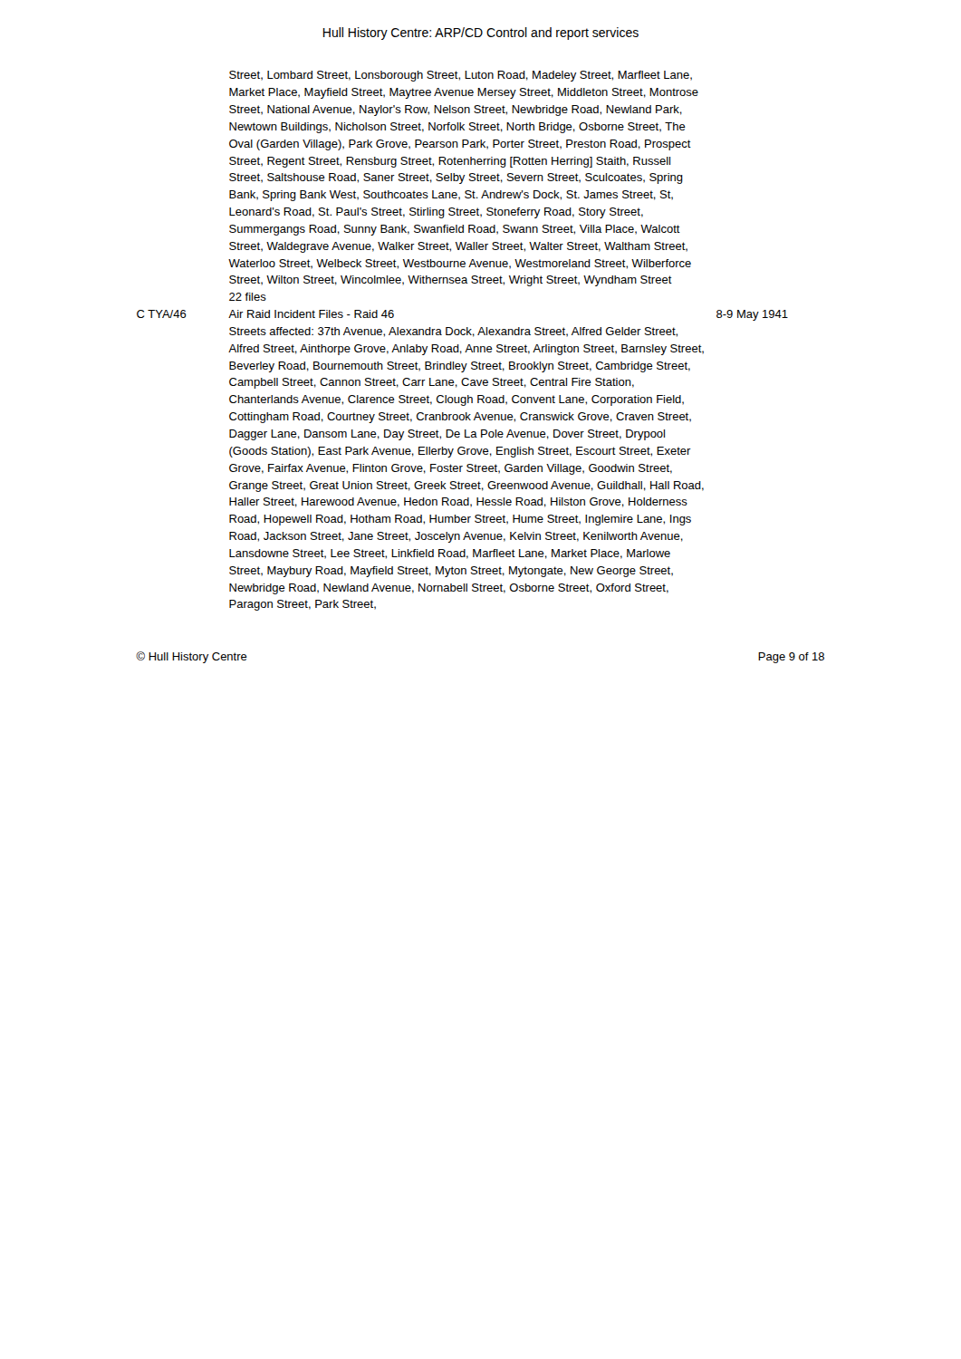Hull History Centre: ARP/CD Control and report services
Street, Lombard Street, Lonsborough Street, Luton Road, Madeley Street, Marfleet Lane, Market Place, Mayfield Street, Maytree Avenue Mersey Street, Middleton Street, Montrose Street, National Avenue, Naylor's Row, Nelson Street, Newbridge Road, Newland Park, Newtown Buildings, Nicholson Street, Norfolk Street, North Bridge, Osborne Street, The Oval (Garden Village), Park Grove, Pearson Park, Porter Street, Preston Road, Prospect Street, Regent Street, Rensburg Street, Rotenherring [Rotten Herring] Staith, Russell Street, Saltshouse Road, Saner Street, Selby Street, Severn Street, Sculcoates, Spring Bank, Spring Bank West, Southcoates Lane, St. Andrew's Dock, St. James Street, St, Leonard's Road, St. Paul's Street, Stirling Street, Stoneferry Road, Story Street, Summergangs Road, Sunny Bank, Swanfield Road, Swann Street, Villa Place, Walcott Street, Waldegrave Avenue, Walker Street, Waller Street, Walter Street, Waltham Street, Waterloo Street, Welbeck Street, Westbourne Avenue, Westmoreland Street, Wilberforce Street, Wilton Street, Wincolmlee, Withernsea Street, Wright Street, Wyndham Street
22 files
C TYA/46
Air Raid Incident Files - Raid 46
Streets affected: 37th Avenue, Alexandra Dock, Alexandra Street, Alfred Gelder Street, Alfred Street, Ainthorpe Grove, Anlaby Road, Anne Street, Arlington Street, Barnsley Street, Beverley Road, Bournemouth Street, Brindley Street, Brooklyn Street, Cambridge Street, Campbell Street, Cannon Street, Carr Lane, Cave Street, Central Fire Station, Chanterlands Avenue, Clarence Street, Clough Road, Convent Lane, Corporation Field, Cottingham Road, Courtney Street, Cranbrook Avenue, Cranswick Grove, Craven Street, Dagger Lane, Dansom Lane, Day Street, De La Pole Avenue, Dover Street, Drypool (Goods Station), East Park Avenue, Ellerby Grove, English Street, Escourt Street, Exeter Grove, Fairfax Avenue, Flinton Grove, Foster Street, Garden Village, Goodwin Street, Grange Street, Great Union Street, Greek Street, Greenwood Avenue, Guildhall, Hall Road, Haller Street, Harewood Avenue, Hedon Road, Hessle Road, Hilston Grove, Holderness Road, Hopewell Road, Hotham Road, Humber Street, Hume Street, Inglemire Lane, Ings Road, Jackson Street, Jane Street, Joscelyn Avenue, Kelvin Street, Kenilworth Avenue, Lansdowne Street, Lee Street, Linkfield Road, Marfleet Lane, Market Place, Marlowe Street, Maybury Road, Mayfield Street, Myton Street, Mytongate, New George Street, Newbridge Road, Newland Avenue, Nornabell Street, Osborne Street, Oxford Street, Paragon Street, Park Street,
8-9 May 1941
© Hull History Centre Page 9 of 18